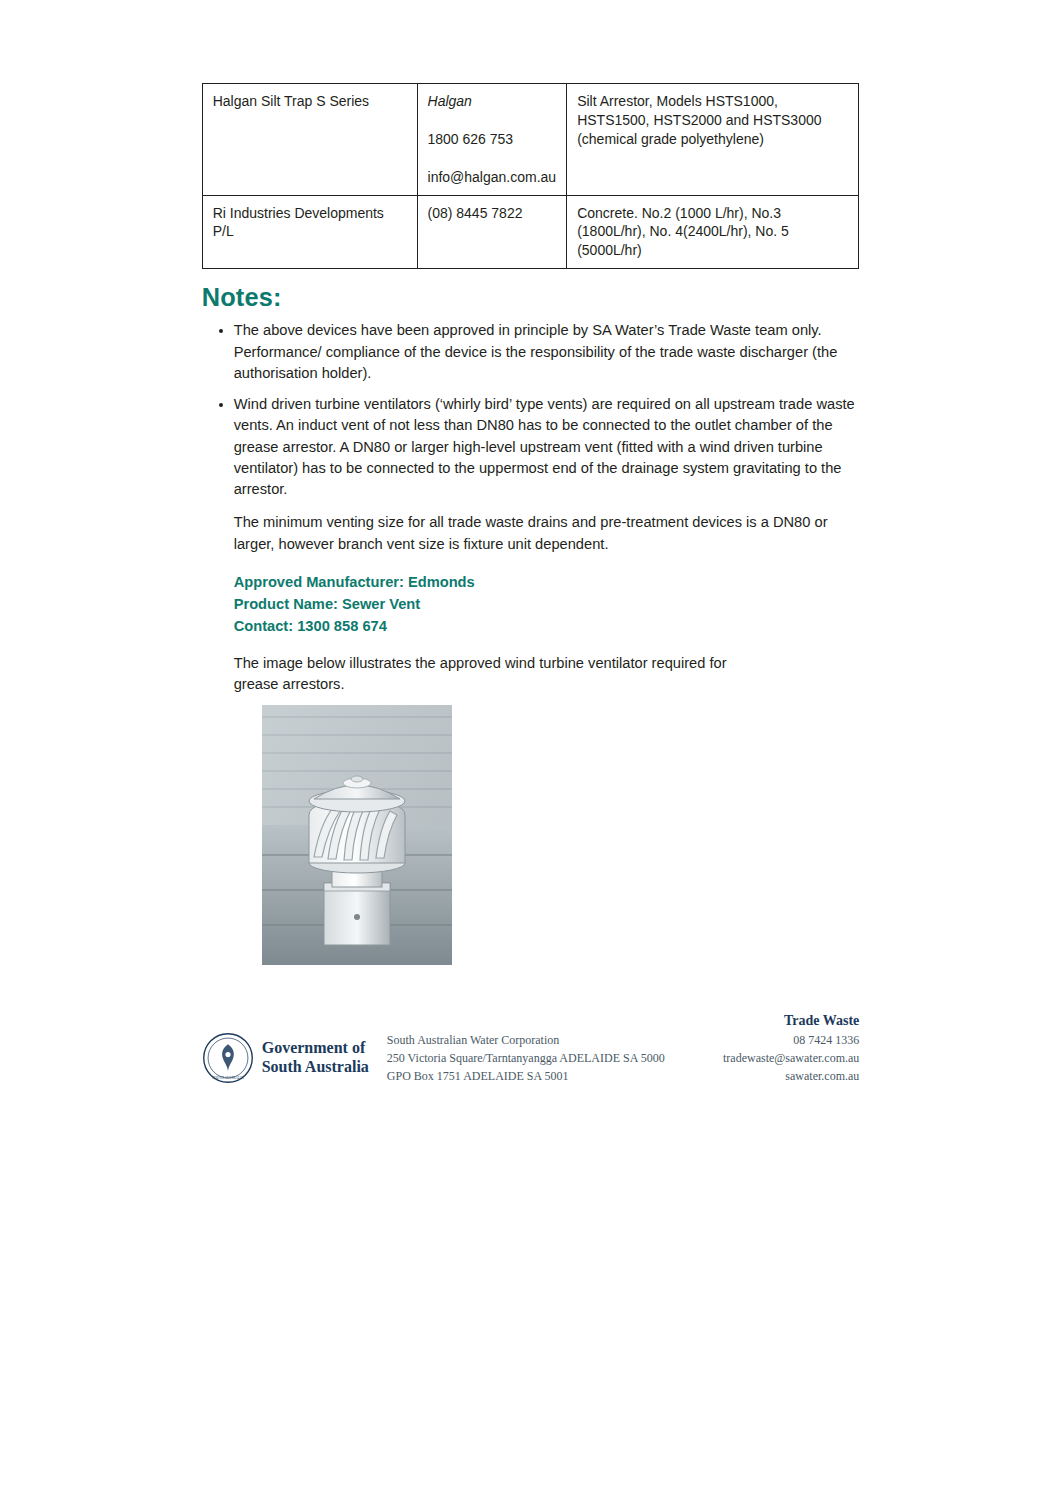| Halgan Silt Trap S Series | Halgan 1800 626 753 info@halgan.com.au | Silt Arrestor, Models HSTS1000, HSTS1500, HSTS2000 and HSTS3000 (chemical grade polyethylene) |
| Ri Industries Developments P/L | (08) 8445 7822 | Concrete. No.2 (1000 L/hr), No.3 (1800L/hr), No. 4(2400L/hr), No. 5 (5000L/hr) |
Notes:
The above devices have been approved in principle by SA Water’s Trade Waste team only. Performance/ compliance of the device is the responsibility of the trade waste discharger (the authorisation holder).
Wind driven turbine ventilators (‘whirly bird’ type vents) are required on all upstream trade waste vents. An induct vent of not less than DN80 has to be connected to the outlet chamber of the grease arrestor. A DN80 or larger high-level upstream vent (fitted with a wind driven turbine ventilator) has to be connected to the uppermost end of the drainage system gravitating to the arrestor.
The minimum venting size for all trade waste drains and pre-treatment devices is a DN80 or larger, however branch vent size is fixture unit dependent.
Approved Manufacturer: Edmonds
Product Name: Sewer Vent
Contact: 1300 858 674
The image below illustrates the approved wind turbine ventilator required for
grease arrestors.
SOUTH AUSTRALIA
Government of
South Australia
South Australian Water Corporation
250 Victoria Square/Tarntanyangga ADELAIDE SA 5000
GPO Box 1751 ADELAIDE SA 5001
Trade Waste
08 7424 1336
tradewaste@sawater.com.au
sawater.com.au